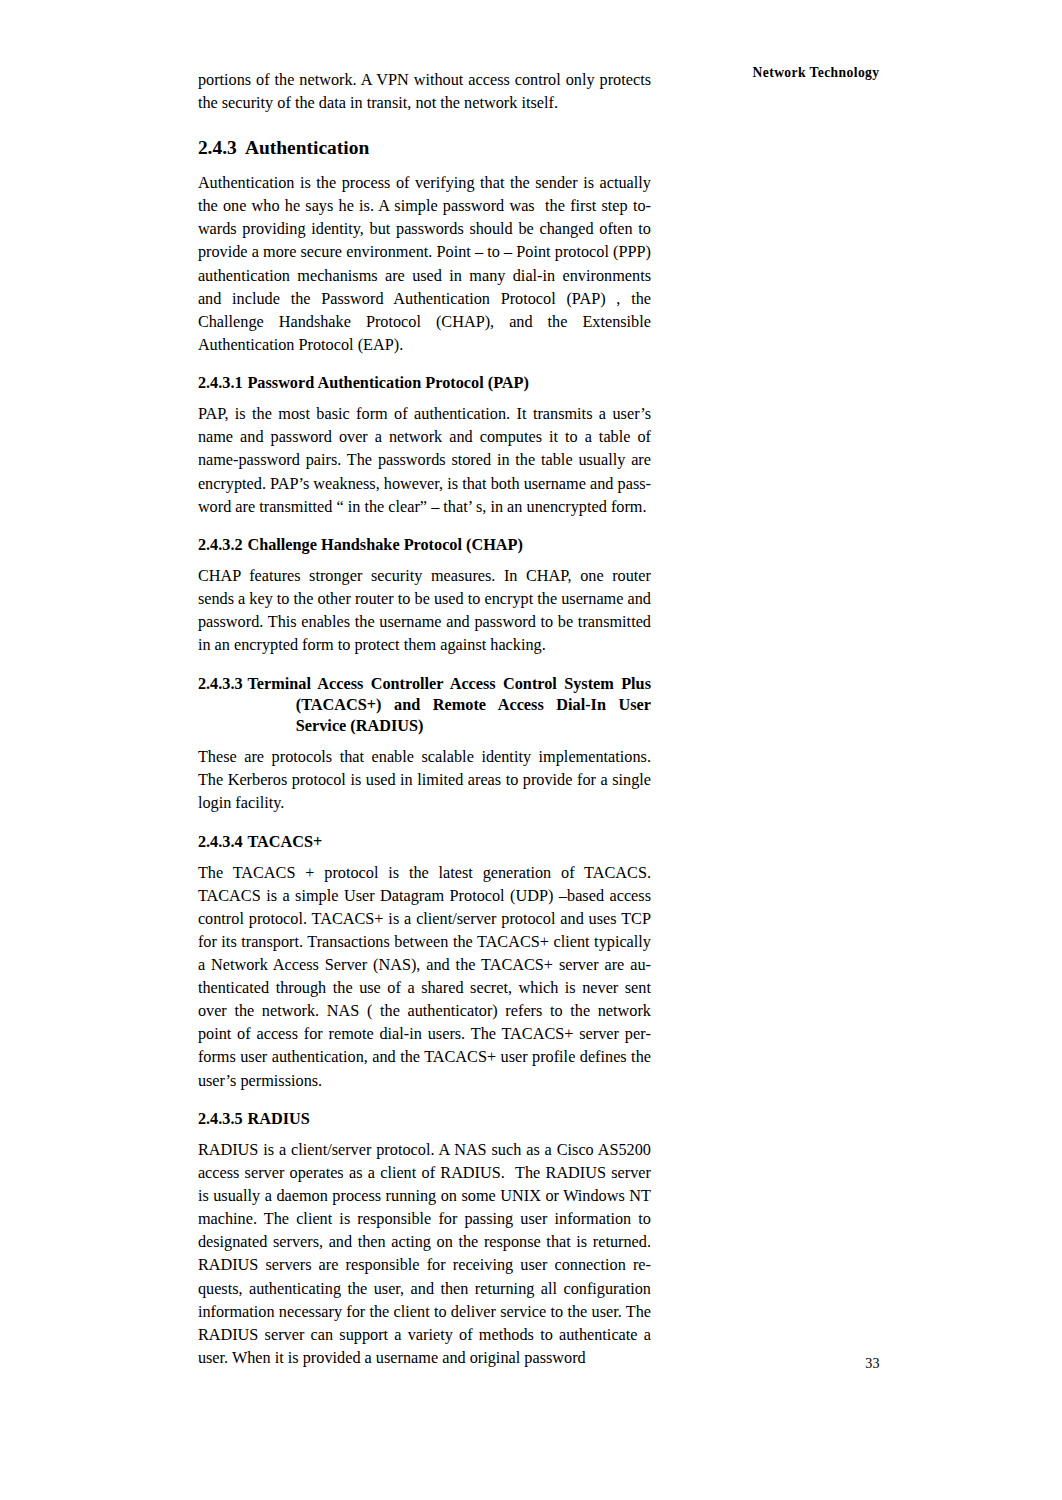Network Technology
portions of the network. A VPN without access control only protects the security of the data in transit, not the network itself.
2.4.3 Authentication
Authentication is the process of verifying that the sender is actually the one who he says he is. A simple password was the first step towards providing identity, but passwords should be changed often to provide a more secure environment. Point – to – Point protocol (PPP) authentication mechanisms are used in many dial-in environments and include the Password Authentication Protocol (PAP) , the Challenge Handshake Protocol (CHAP), and the Extensible Authentication Protocol (EAP).
2.4.3.1 Password Authentication Protocol (PAP)
PAP, is the most basic form of authentication. It transmits a user’s name and password over a network and computes it to a table of name-password pairs. The passwords stored in the table usually are encrypted. PAP’s weakness, however, is that both username and password are transmitted “ in the clear” – that’ s, in an unencrypted form.
2.4.3.2 Challenge Handshake Protocol (CHAP)
CHAP features stronger security measures. In CHAP, one router sends a key to the other router to be used to encrypt the username and password. This enables the username and password to be transmitted in an encrypted form to protect them against hacking.
2.4.3.3 Terminal Access Controller Access Control System Plus (TACACS+) and Remote Access Dial-In User Service (RADIUS)
These are protocols that enable scalable identity implementations. The Kerberos protocol is used in limited areas to provide for a single login facility.
2.4.3.4 TACACS+
The TACACS + protocol is the latest generation of TACACS. TACACS is a simple User Datagram Protocol (UDP) –based access control protocol. TACACS+ is a client/server protocol and uses TCP for its transport. Transactions between the TACACS+ client typically a Network Access Server (NAS), and the TACACS+ server are authenticated through the use of a shared secret, which is never sent over the network. NAS ( the authenticator) refers to the network point of access for remote dial-in users. The TACACS+ server performs user authentication, and the TACACS+ user profile defines the user’s permissions.
2.4.3.5 RADIUS
RADIUS is a client/server protocol. A NAS such as a Cisco AS5200 access server operates as a client of RADIUS. The RADIUS server is usually a daemon process running on some UNIX or Windows NT machine. The client is responsible for passing user information to designated servers, and then acting on the response that is returned. RADIUS servers are responsible for receiving user connection requests, authenticating the user, and then returning all configuration information necessary for the client to deliver service to the user. The RADIUS server can support a variety of methods to authenticate a user. When it is provided a username and original password
33